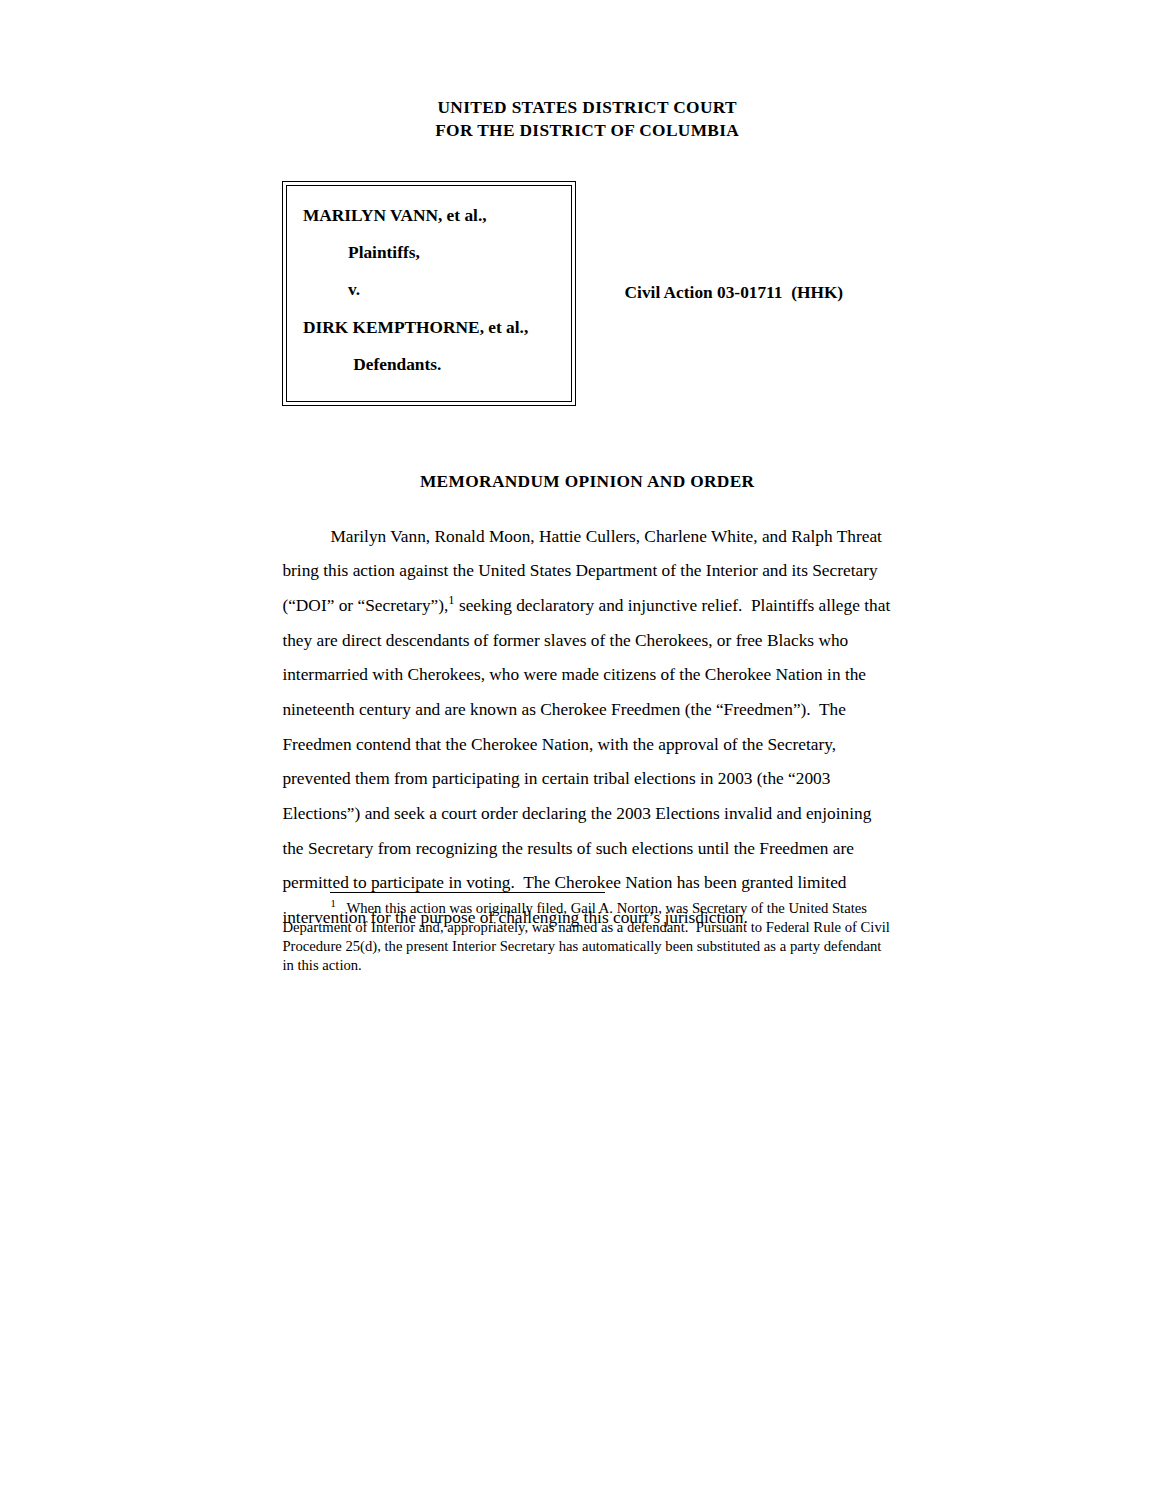UNITED STATES DISTRICT COURT
FOR THE DISTRICT OF COLUMBIA
| MARILYN VANN, et al., Plaintiffs, v. DIRK KEMPTHORNE, et al., Defendants. | Civil Action 03-01711 (HHK) |
MEMORANDUM OPINION AND ORDER
Marilyn Vann, Ronald Moon, Hattie Cullers, Charlene White, and Ralph Threat bring this action against the United States Department of the Interior and its Secretary (“DOI” or “Secretary”),1 seeking declaratory and injunctive relief. Plaintiffs allege that they are direct descendants of former slaves of the Cherokees, or free Blacks who intermarried with Cherokees, who were made citizens of the Cherokee Nation in the nineteenth century and are known as Cherokee Freedmen (the “Freedmen”). The Freedmen contend that the Cherokee Nation, with the approval of the Secretary, prevented them from participating in certain tribal elections in 2003 (the “2003 Elections”) and seek a court order declaring the 2003 Elections invalid and enjoining the Secretary from recognizing the results of such elections until the Freedmen are permitted to participate in voting. The Cherokee Nation has been granted limited intervention for the purpose of challenging this court’s jurisdiction.
1 When this action was originally filed, Gail A. Norton, was Secretary of the United States Department of Interior and, appropriately, was named as a defendant. Pursuant to Federal Rule of Civil Procedure 25(d), the present Interior Secretary has automatically been substituted as a party defendant in this action.